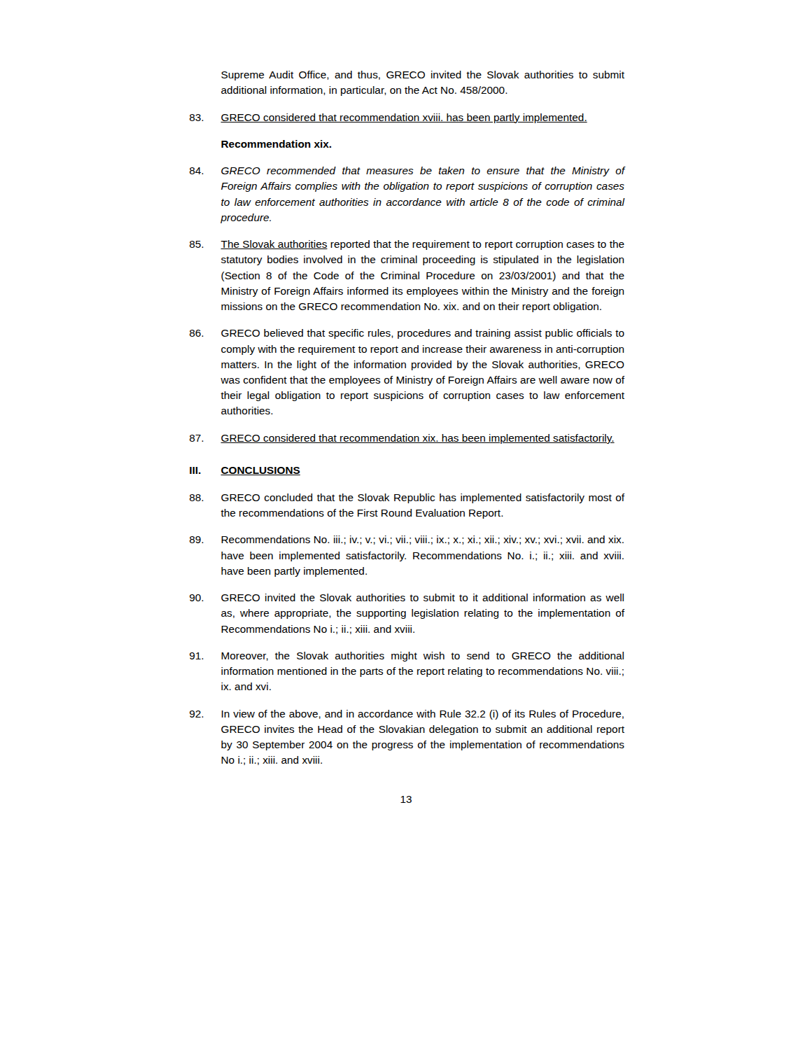Supreme Audit Office, and thus, GRECO invited the Slovak authorities to submit additional information, in particular, on the Act No. 458/2000.
83.
GRECO considered that recommendation xviii. has been partly implemented.
Recommendation xix.
84.
GRECO recommended that measures be taken to ensure that the Ministry of Foreign Affairs complies with the obligation to report suspicions of corruption cases to law enforcement authorities in accordance with article 8 of the code of criminal procedure.
85.
The Slovak authorities reported that the requirement to report corruption cases to the statutory bodies involved in the criminal proceeding is stipulated in the legislation (Section 8 of the Code of the Criminal Procedure on 23/03/2001) and that the Ministry of Foreign Affairs informed its employees within the Ministry and the foreign missions on the GRECO recommendation No. xix. and on their report obligation.
86.
GRECO believed that specific rules, procedures and training assist public officials to comply with the requirement to report and increase their awareness in anti-corruption matters. In the light of the information provided by the Slovak authorities, GRECO was confident that the employees of Ministry of Foreign Affairs are well aware now of their legal obligation to report suspicions of corruption cases to law enforcement authorities.
87.
GRECO considered that recommendation xix. has been implemented satisfactorily.
III.
CONCLUSIONS
88.
GRECO concluded that the Slovak Republic has implemented satisfactorily most of the recommendations of the First Round Evaluation Report.
89.
Recommendations No. iii.; iv.; v.; vi.; vii.; viii.; ix.; x.; xi.; xii.; xiv.; xv.; xvi.; xvii. and xix. have been implemented satisfactorily. Recommendations No. i.; ii.; xiii. and xviii. have been partly implemented.
90.
GRECO invited the Slovak authorities to submit to it additional information as well as, where appropriate, the supporting legislation relating to the implementation of Recommendations No i.; ii.; xiii. and xviii.
91.
Moreover, the Slovak authorities might wish to send to GRECO the additional information mentioned in the parts of the report relating to recommendations No. viii.; ix. and xvi.
92.
In view of the above, and in accordance with Rule 32.2 (i) of its Rules of Procedure, GRECO invites the Head of the Slovakian delegation to submit an additional report by 30 September 2004 on the progress of the implementation of recommendations No i.; ii.; xiii. and xviii.
13